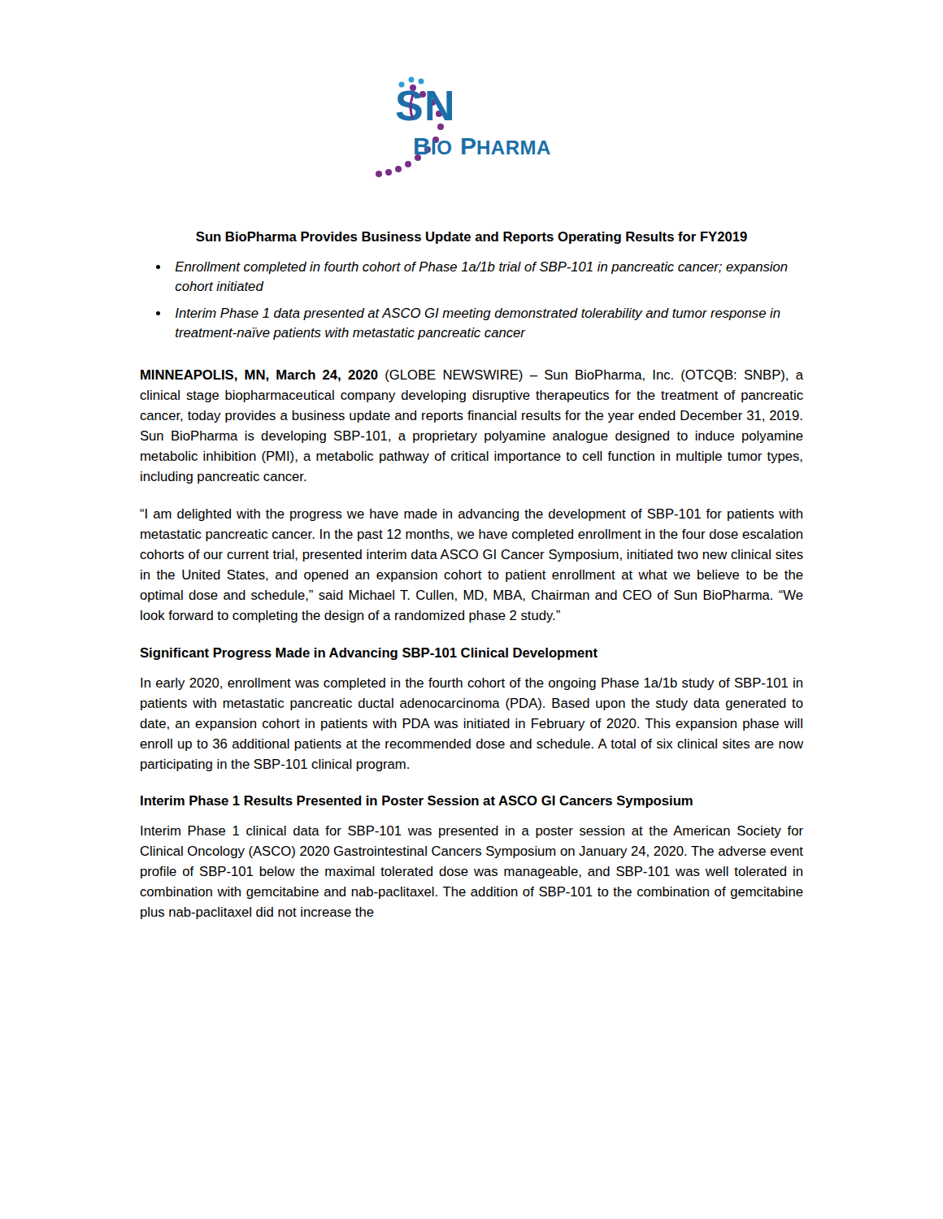S N B IO P HARMA
Sun BioPharma Provides Business Update and Reports Operating Results for FY2019
Enrollment completed in fourth cohort of Phase 1a/1b trial of SBP-101 in pancreatic cancer; expansion cohort initiated
Interim Phase 1 data presented at ASCO GI meeting demonstrated tolerability and tumor response in treatment-naïve patients with metastatic pancreatic cancer
MINNEAPOLIS, MN, March 24, 2020 (GLOBE NEWSWIRE) – Sun BioPharma, Inc. (OTCQB: SNBP), a clinical stage biopharmaceutical company developing disruptive therapeutics for the treatment of pancreatic cancer, today provides a business update and reports financial results for the year ended December 31, 2019. Sun BioPharma is developing SBP-101, a proprietary polyamine analogue designed to induce polyamine metabolic inhibition (PMI), a metabolic pathway of critical importance to cell function in multiple tumor types, including pancreatic cancer.
“I am delighted with the progress we have made in advancing the development of SBP-101 for patients with metastatic pancreatic cancer. In the past 12 months, we have completed enrollment in the four dose escalation cohorts of our current trial, presented interim data ASCO GI Cancer Symposium, initiated two new clinical sites in the United States, and opened an expansion cohort to patient enrollment at what we believe to be the optimal dose and schedule,” said Michael T. Cullen, MD, MBA, Chairman and CEO of Sun BioPharma. “We look forward to completing the design of a randomized phase 2 study.”
Significant Progress Made in Advancing SBP-101 Clinical Development
In early 2020, enrollment was completed in the fourth cohort of the ongoing Phase 1a/1b study of SBP-101 in patients with metastatic pancreatic ductal adenocarcinoma (PDA). Based upon the study data generated to date, an expansion cohort in patients with PDA was initiated in February of 2020. This expansion phase will enroll up to 36 additional patients at the recommended dose and schedule. A total of six clinical sites are now participating in the SBP-101 clinical program.
Interim Phase 1 Results Presented in Poster Session at ASCO GI Cancers Symposium
Interim Phase 1 clinical data for SBP-101 was presented in a poster session at the American Society for Clinical Oncology (ASCO) 2020 Gastrointestinal Cancers Symposium on January 24, 2020. The adverse event profile of SBP-101 below the maximal tolerated dose was manageable, and SBP-101 was well tolerated in combination with gemcitabine and nab-paclitaxel. The addition of SBP-101 to the combination of gemcitabine plus nab-paclitaxel did not increase the